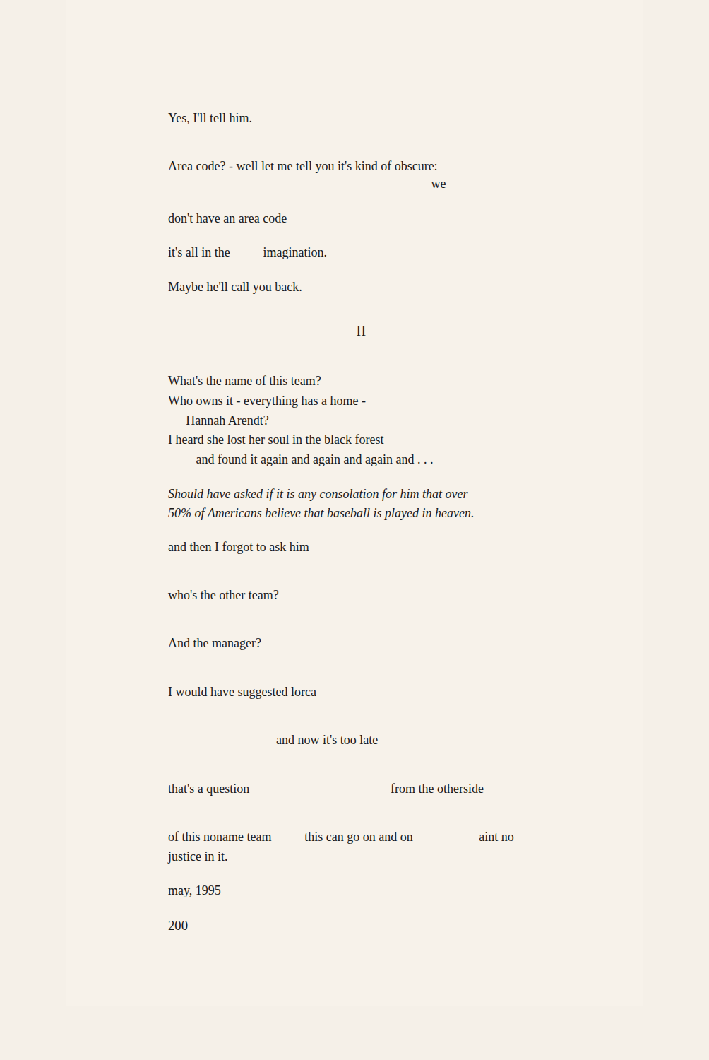Yes, I'll tell him.
Area code? - well let me tell you it's kind of obscure:we
don't have an area code
it's all in the imagination.
Maybe he'll call you back.
II
What's the name of this team?
Who owns it - everything has a home -
Hannah Arendt?
I heard she lost her soul in the black forest
and found it again and again and again and . . .
Should have asked if it is any consolation for him that over
50% of Americans believe that baseball is played in heaven.
and then I forgot to ask him
who's the other team?
And the manager?
I would have suggested lorca
and now it's too late
that's a question from the otherside
of this noname team this can go on and on aint no
justice in it.
may, 1995
200